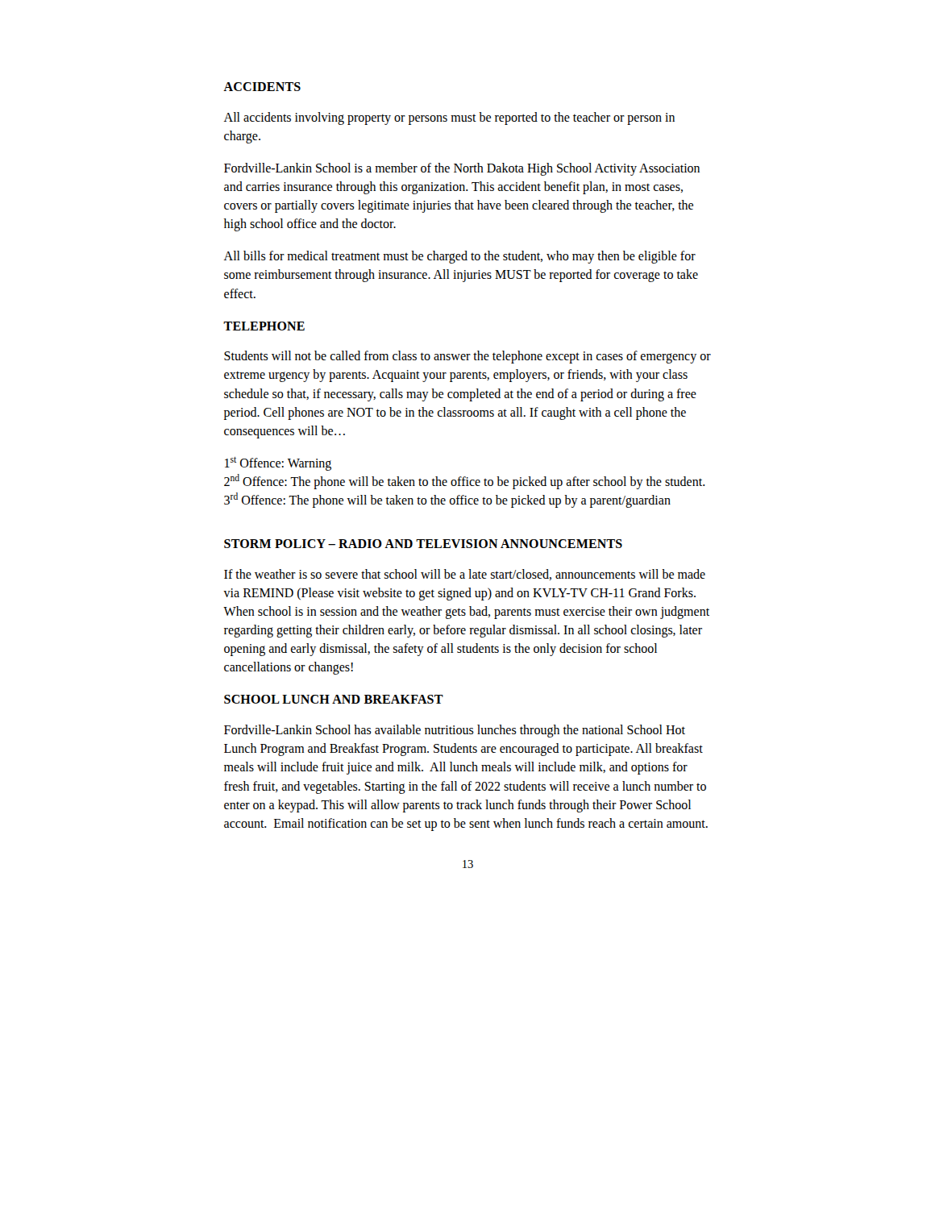ACCIDENTS
All accidents involving property or persons must be reported to the teacher or person in charge.
Fordville-Lankin School is a member of the North Dakota High School Activity Association and carries insurance through this organization. This accident benefit plan, in most cases, covers or partially covers legitimate injuries that have been cleared through the teacher, the high school office and the doctor.
All bills for medical treatment must be charged to the student, who may then be eligible for some reimbursement through insurance. All injuries MUST be reported for coverage to take effect.
TELEPHONE
Students will not be called from class to answer the telephone except in cases of emergency or extreme urgency by parents. Acquaint your parents, employers, or friends, with your class schedule so that, if necessary, calls may be completed at the end of a period or during a free period. Cell phones are NOT to be in the classrooms at all. If caught with a cell phone the consequences will be…
1st Offence: Warning
2nd Offence: The phone will be taken to the office to be picked up after school by the student.
3rd Offence: The phone will be taken to the office to be picked up by a parent/guardian
STORM POLICY – RADIO AND TELEVISION ANNOUNCEMENTS
If the weather is so severe that school will be a late start/closed, announcements will be made via REMIND (Please visit website to get signed up) and on KVLY-TV CH-11 Grand Forks. When school is in session and the weather gets bad, parents must exercise their own judgment regarding getting their children early, or before regular dismissal. In all school closings, later opening and early dismissal, the safety of all students is the only decision for school cancellations or changes!
SCHOOL LUNCH AND BREAKFAST
Fordville-Lankin School has available nutritious lunches through the national School Hot Lunch Program and Breakfast Program. Students are encouraged to participate. All breakfast meals will include fruit juice and milk. All lunch meals will include milk, and options for fresh fruit, and vegetables. Starting in the fall of 2022 students will receive a lunch number to enter on a keypad. This will allow parents to track lunch funds through their Power School account. Email notification can be set up to be sent when lunch funds reach a certain amount.
13